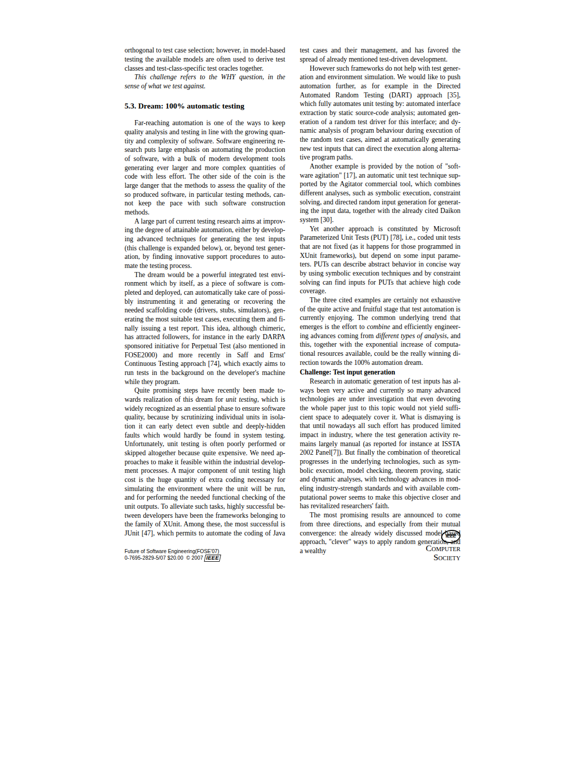orthogonal to test case selection; however, in model-based testing the available models are often used to derive test classes and test-class-specific test oracles together.
This challenge refers to the WHY question, in the sense of what we test against.
5.3. Dream: 100% automatic testing
Far-reaching automation is one of the ways to keep quality analysis and testing in line with the growing quantity and complexity of software. Software engineering research puts large emphasis on automating the production of software, with a bulk of modern development tools generating ever larger and more complex quantities of code with less effort. The other side of the coin is the large danger that the methods to assess the quality of the so produced software, in particular testing methods, cannot keep the pace with such software construction methods.
A large part of current testing research aims at improving the degree of attainable automation, either by developing advanced techniques for generating the test inputs (this challenge is expanded below), or, beyond test generation, by finding innovative support procedures to automate the testing process.
The dream would be a powerful integrated test environment which by itself, as a piece of software is completed and deployed, can automatically take care of possibly instrumenting it and generating or recovering the needed scaffolding code (drivers, stubs, simulators), generating the most suitable test cases, executing them and finally issuing a test report. This idea, although chimeric, has attracted followers, for instance in the early DARPA sponsored initiative for Perpetual Test (also mentioned in FOSE2000) and more recently in Saff and Ernst' Continuous Testing approach [74], which exactly aims to run tests in the background on the developer's machine while they program.
Quite promising steps have recently been made towards realization of this dream for unit testing, which is widely recognized as an essential phase to ensure software quality, because by scrutinizing individual units in isolation it can early detect even subtle and deeply-hidden faults which would hardly be found in system testing. Unfortunately, unit testing is often poorly performed or skipped altogether because quite expensive. We need approaches to make it feasible within the industrial development processes. A major component of unit testing high cost is the huge quantity of extra coding necessary for simulating the environment where the unit will be run, and for performing the needed functional checking of the unit outputs. To alleviate such tasks, highly successful between developers have been the frameworks belonging to the family of XUnit. Among these, the most successful is JUnit [47], which permits to automate the coding of Java test cases and their management, and has favored the spread of already mentioned test-driven development.
However such frameworks do not help with test generation and environment simulation. We would like to push automation further, as for example in the Directed Automated Random Testing (DART) approach [35], which fully automates unit testing by: automated interface extraction by static source-code analysis; automated generation of a random test driver for this interface; and dynamic analysis of program behaviour during execution of the random test cases, aimed at automatically generating new test inputs that can direct the execution along alternative program paths.
Another example is provided by the notion of "software agitation" [17], an automatic unit test technique supported by the Agitator commercial tool, which combines different analyses, such as symbolic execution, constraint solving, and directed random input generation for generating the input data, together with the already cited Daikon system [30].
Yet another approach is constituted by Microsoft Parameterized Unit Tests (PUT) [78], i.e., coded unit tests that are not fixed (as it happens for those programmed in XUnit frameworks), but depend on some input parameters. PUTs can describe abstract behavior in concise way by using symbolic execution techniques and by constraint solving can find inputs for PUTs that achieve high code coverage.
The three cited examples are certainly not exhaustive of the quite active and fruitful stage that test automation is currently enjoying. The common underlying trend that emerges is the effort to combine and efficiently engineering advances coming from different types of analysis, and this, together with the exponential increase of computational resources available, could be the really winning direction towards the 100% automation dream.
Challenge: Test input generation
Research in automatic generation of test inputs has always been very active and currently so many advanced technologies are under investigation that even devoting the whole paper just to this topic would not yield sufficient space to adequately cover it. What is dismaying is that until nowadays all such effort has produced limited impact in industry, where the test generation activity remains largely manual (as reported for instance at ISSTA 2002 Panel[7]). But finally the combination of theoretical progresses in the underlying technologies, such as symbolic execution, model checking, theorem proving, static and dynamic analyses, with technology advances in modeling industry-strength standards and with available computational power seems to make this objective closer and has revitalized researchers' faith.
The most promising results are announced to come from three directions, and especially from their mutual convergence: the already widely discussed model-based approach, "clever" ways to apply random generation, and a wealthy
Future of Software Engineering(FOSE'07)
0-7695-2829-5/07 $20.00 © 2007 IEEE
IEEE
Computer Society